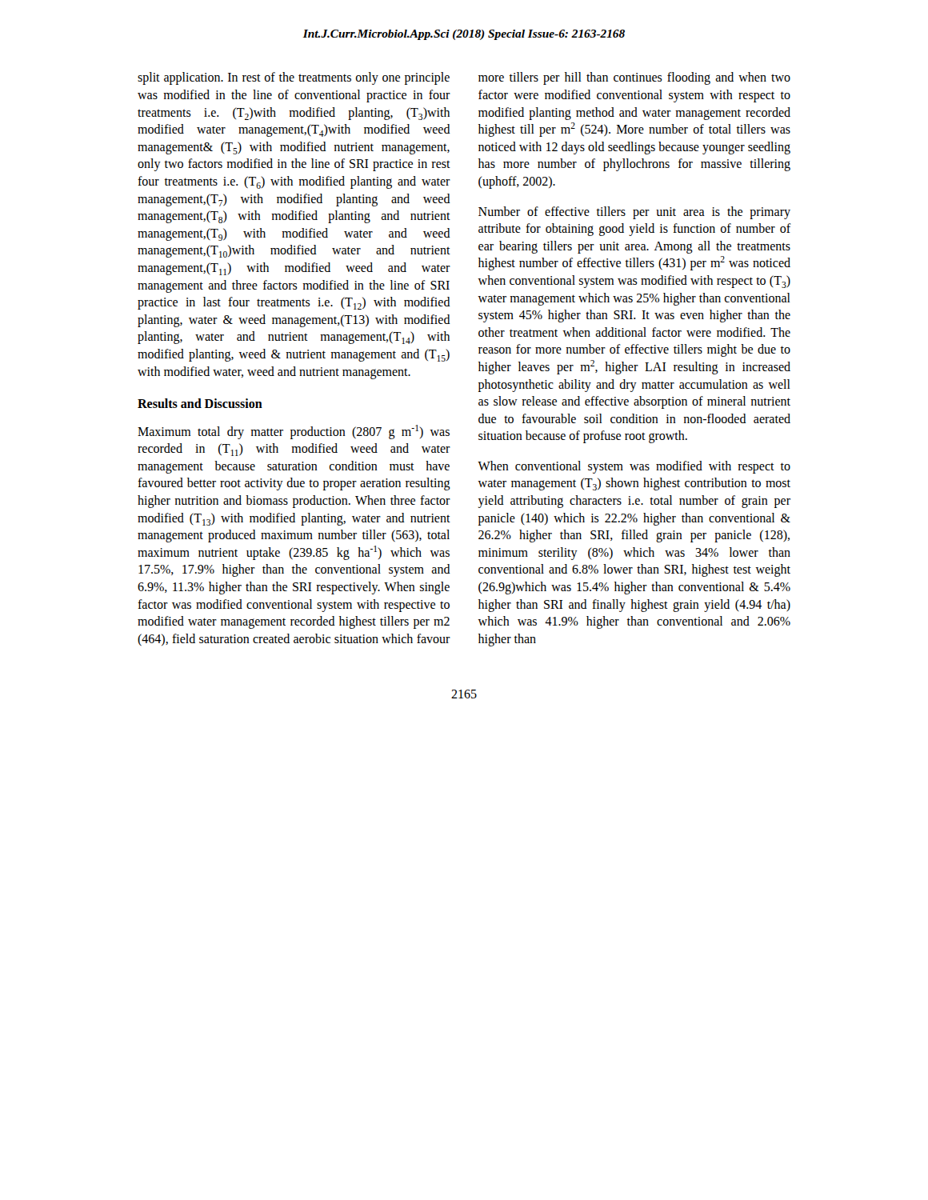Int.J.Curr.Microbiol.App.Sci (2018) Special Issue-6: 2163-2168
split application. In rest of the treatments only one principle was modified in the line of conventional practice in four treatments i.e. (T2)with modified planting, (T3)with modified water management,(T4)with modified weed management& (T5) with modified nutrient management, only two factors modified in the line of SRI practice in rest four treatments i.e. (T6) with modified planting and water management,(T7) with modified planting and weed management,(T8) with modified planting and nutrient management,(T9) with modified water and weed management,(T10)with modified water and nutrient management,(T11) with modified weed and water management and three factors modified in the line of SRI practice in last four treatments i.e. (T12) with modified planting, water & weed management,(T13) with modified planting, water and nutrient management,(T14) with modified planting, weed & nutrient management and (T15) with modified water, weed and nutrient management.
Results and Discussion
Maximum total dry matter production (2807 g m-1) was recorded in (T11) with modified weed and water management because saturation condition must have favoured better root activity due to proper aeration resulting higher nutrition and biomass production. When three factor modified (T13) with modified planting, water and nutrient management produced maximum number tiller (563), total maximum nutrient uptake (239.85 kg ha-1) which was 17.5%, 17.9% higher than the conventional system and 6.9%, 11.3% higher than the SRI respectively. When single factor was modified conventional system with respective to modified water management recorded highest tillers per m2 (464), field saturation created aerobic situation which favour more tillers per hill than continues flooding and when two factor were modified conventional system with respect to modified planting method and water management recorded highest till per m2 (524). More number of total tillers was noticed with 12 days old seedlings because younger seedling has more number of phyllochrons for massive tillering (uphoff, 2002).
Number of effective tillers per unit area is the primary attribute for obtaining good yield is function of number of ear bearing tillers per unit area. Among all the treatments highest number of effective tillers (431) per m2 was noticed when conventional system was modified with respect to (T3) water management which was 25% higher than conventional system 45% higher than SRI. It was even higher than the other treatment when additional factor were modified. The reason for more number of effective tillers might be due to higher leaves per m2, higher LAI resulting in increased photosynthetic ability and dry matter accumulation as well as slow release and effective absorption of mineral nutrient due to favourable soil condition in non-flooded aerated situation because of profuse root growth.
When conventional system was modified with respect to water management (T3) shown highest contribution to most yield attributing characters i.e. total number of grain per panicle (140) which is 22.2% higher than conventional & 26.2% higher than SRI, filled grain per panicle (128), minimum sterility (8%) which was 34% lower than conventional and 6.8% lower than SRI, highest test weight (26.9g)which was 15.4% higher than conventional & 5.4% higher than SRI and finally highest grain yield (4.94 t/ha) which was 41.9% higher than conventional and 2.06% higher than
2165